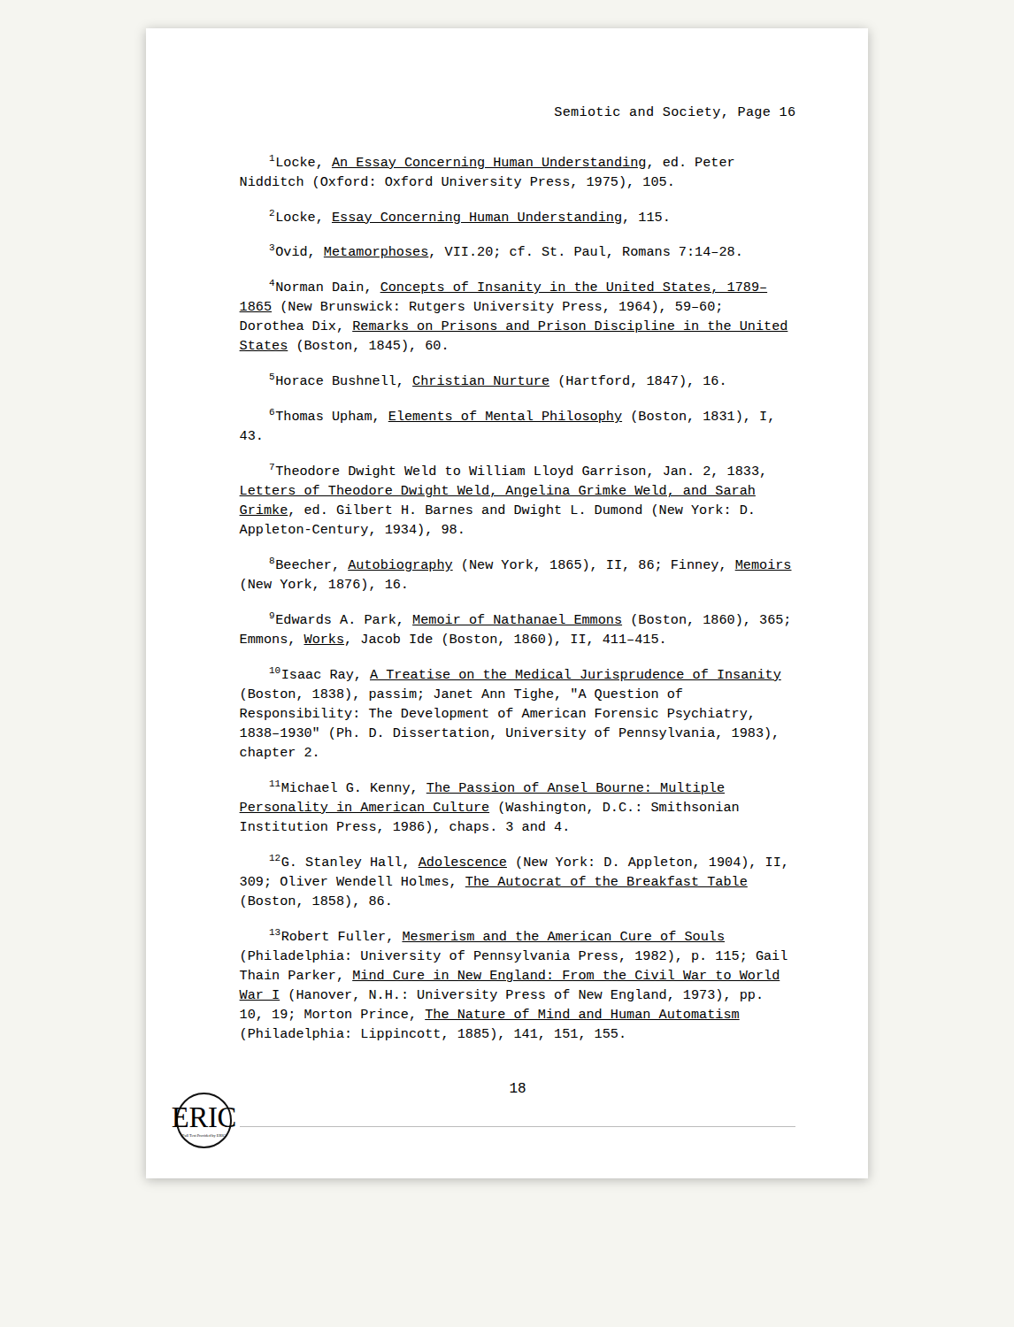Semiotic and Society, Page 16
Locke, An Essay Concerning Human Understanding, ed. Peter Nidditch (Oxford: Oxford University Press, 1975), 105.
Locke, Essay Concerning Human Understanding, 115.
Ovid, Metamorphoses, VII.20; cf. St. Paul, Romans 7:14–28.
Norman Dain, Concepts of Insanity in the United States, 1789–1865 (New Brunswick: Rutgers University Press, 1964), 59–60; Dorothea Dix, Remarks on Prisons and Prison Discipline in the United States (Boston, 1845), 60.
Horace Bushnell, Christian Nurture (Hartford, 1847), 16.
Thomas Upham, Elements of Mental Philosophy (Boston, 1831), I, 43.
Theodore Dwight Weld to William Lloyd Garrison, Jan. 2, 1833, Letters of Theodore Dwight Weld, Angelina Grimke Weld, and Sarah Grimke, ed. Gilbert H. Barnes and Dwight L. Dumond (New York: D. Appleton-Century, 1934), 98.
Beecher, Autobiography (New York, 1865), II, 86; Finney, Memoirs (New York, 1876), 16.
Edwards A. Park, Memoir of Nathanael Emmons (Boston, 1860), 365; Emmons, Works, Jacob Ide (Boston, 1860), II, 411–415.
Isaac Ray, A Treatise on the Medical Jurisprudence of Insanity (Boston, 1838), passim; Janet Ann Tighe, "A Question of Responsibility: The Development of American Forensic Psychiatry, 1838–1930" (Ph. D. Dissertation, University of Pennsylvania, 1983), chapter 2.
Michael G. Kenny, The Passion of Ansel Bourne: Multiple Personality in American Culture (Washington, D.C.: Smithsonian Institution Press, 1986), chaps. 3 and 4.
G. Stanley Hall, Adolescence (New York: D. Appleton, 1904), II, 309; Oliver Wendell Holmes, The Autocrat of the Breakfast Table (Boston, 1858), 86.
Robert Fuller, Mesmerism and the American Cure of Souls (Philadelphia: University of Pennsylvania Press, 1982), p. 115; Gail Thain Parker, Mind Cure in New England: From the Civil War to World War I (Hanover, N.H.: University Press of New England, 1973), pp. 10, 19; Morton Prince, The Nature of Mind and Human Automatism (Philadelphia: Lippincott, 1885), 141, 151, 155.
18
ERIC Full Text Provided by ERIC